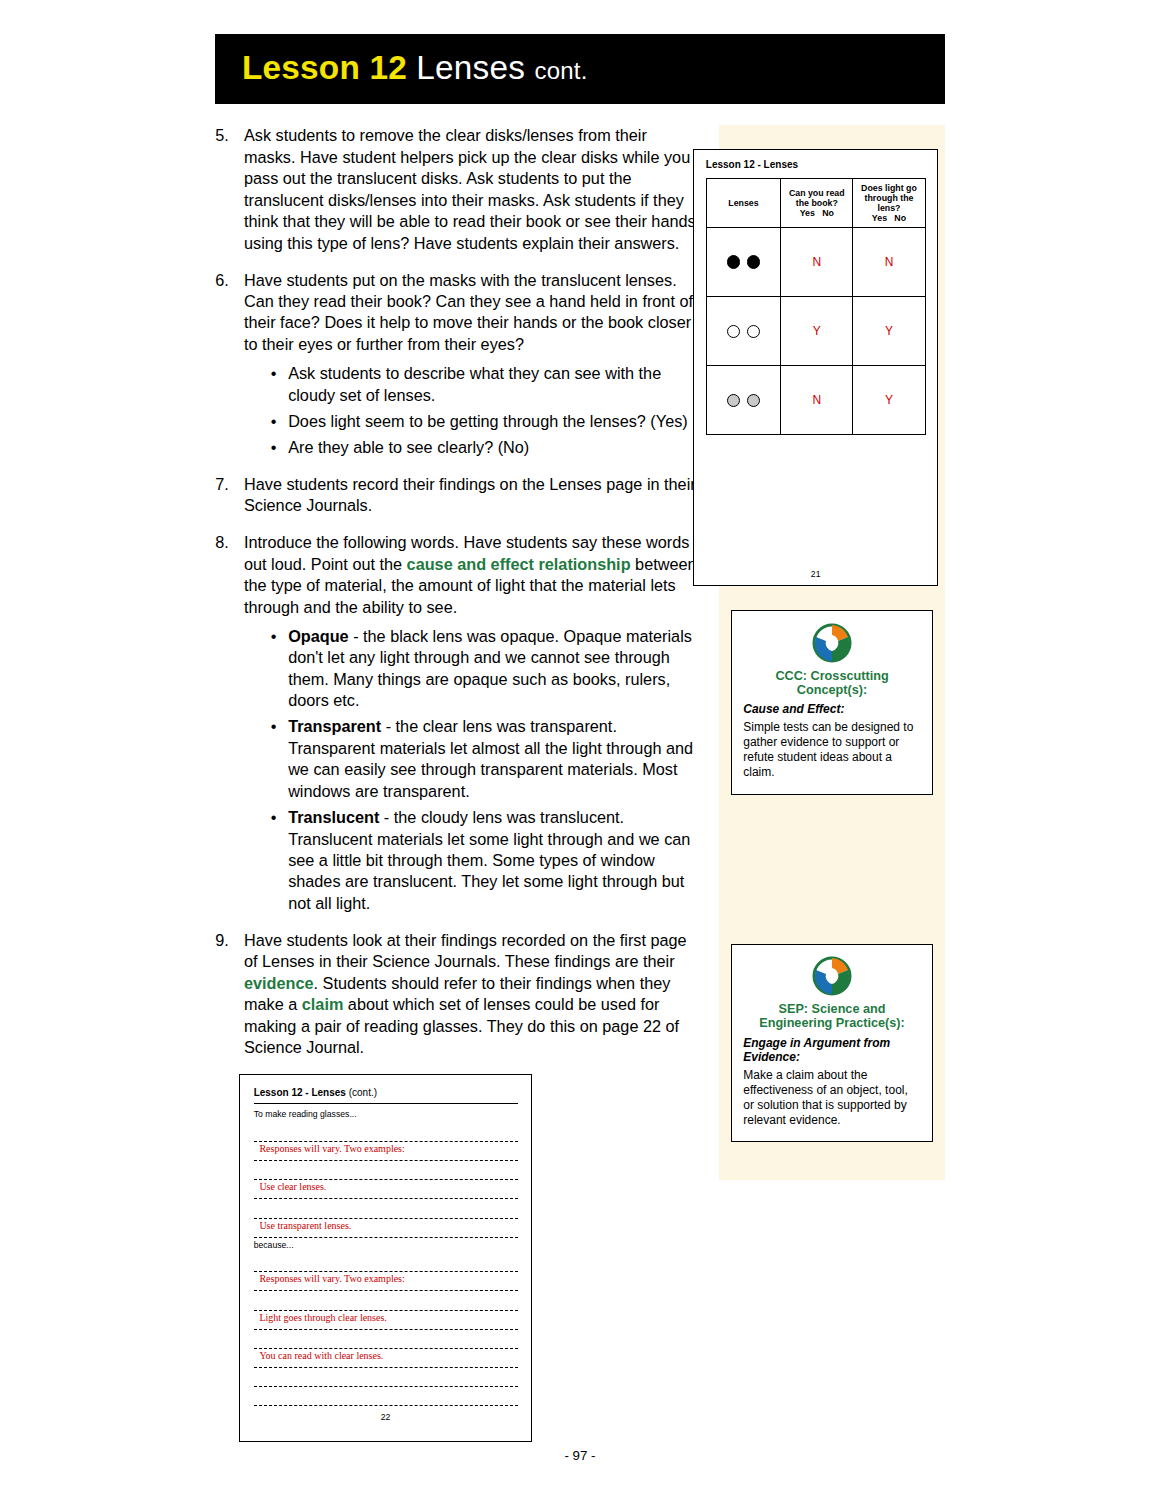Lesson 12 Lenses cont.
5. Ask students to remove the clear disks/lenses from their masks. Have student helpers pick up the clear disks while you pass out the translucent disks. Ask students to put the translucent disks/lenses into their masks. Ask students if they think that they will be able to read their book or see their hands using this type of lens? Have students explain their answers.
6. Have students put on the masks with the translucent lenses. Can they read their book? Can they see a hand held in front of their face? Does it help to move their hands or the book closer to their eyes or further from their eyes?
Ask students to describe what they can see with the cloudy set of lenses.
Does light seem to be getting through the lenses? (Yes)
Are they able to see clearly? (No)
7. Have students record their findings on the Lenses page in their Science Journals.
8. Introduce the following words. Have students say these words out loud. Point out the cause and effect relationship between the type of material, the amount of light that the material lets through and the ability to see.
Opaque - the black lens was opaque. Opaque materials don't let any light through and we cannot see through them. Many things are opaque such as books, rulers, doors etc.
Transparent - the clear lens was transparent. Transparent materials let almost all the light through and we can easily see through transparent materials. Most windows are transparent.
Translucent - the cloudy lens was translucent. Translucent materials let some light through and we can see a little bit through them. Some types of window shades are translucent. They let some light through but not all light.
9. Have students look at their findings recorded on the first page of Lenses in their Science Journals. These findings are their evidence. Students should refer to their findings when they make a claim about which set of lenses could be used for making a pair of reading glasses. They do this on page 22 of Science Journal.
Lesson 12 - Lenses (cont.)
To make reading glasses...
Responses will vary. Two examples:
Use clear lenses.
Use transparent lenses.
because...
Responses will vary. Two examples:
Light goes through clear lenses.
You can read with clear lenses.
22
CCC: Crosscutting Concept(s):
Cause and Effect:
Simple tests can be designed to gather evidence to support or refute student ideas about a claim.
SEP: Science and Engineering Practice(s):
Engage in Argument from Evidence:
Make a claim about the effectiveness of an object, tool, or solution that is supported by relevant evidence.
Lesson 12 - Lenses
| Lenses | Can you read the book? Yes No | Does light go through the lens? Yes No |
| --- | --- | --- |
| | N | N |
| | Y | Y |
| | N | Y |
21
- 97 -